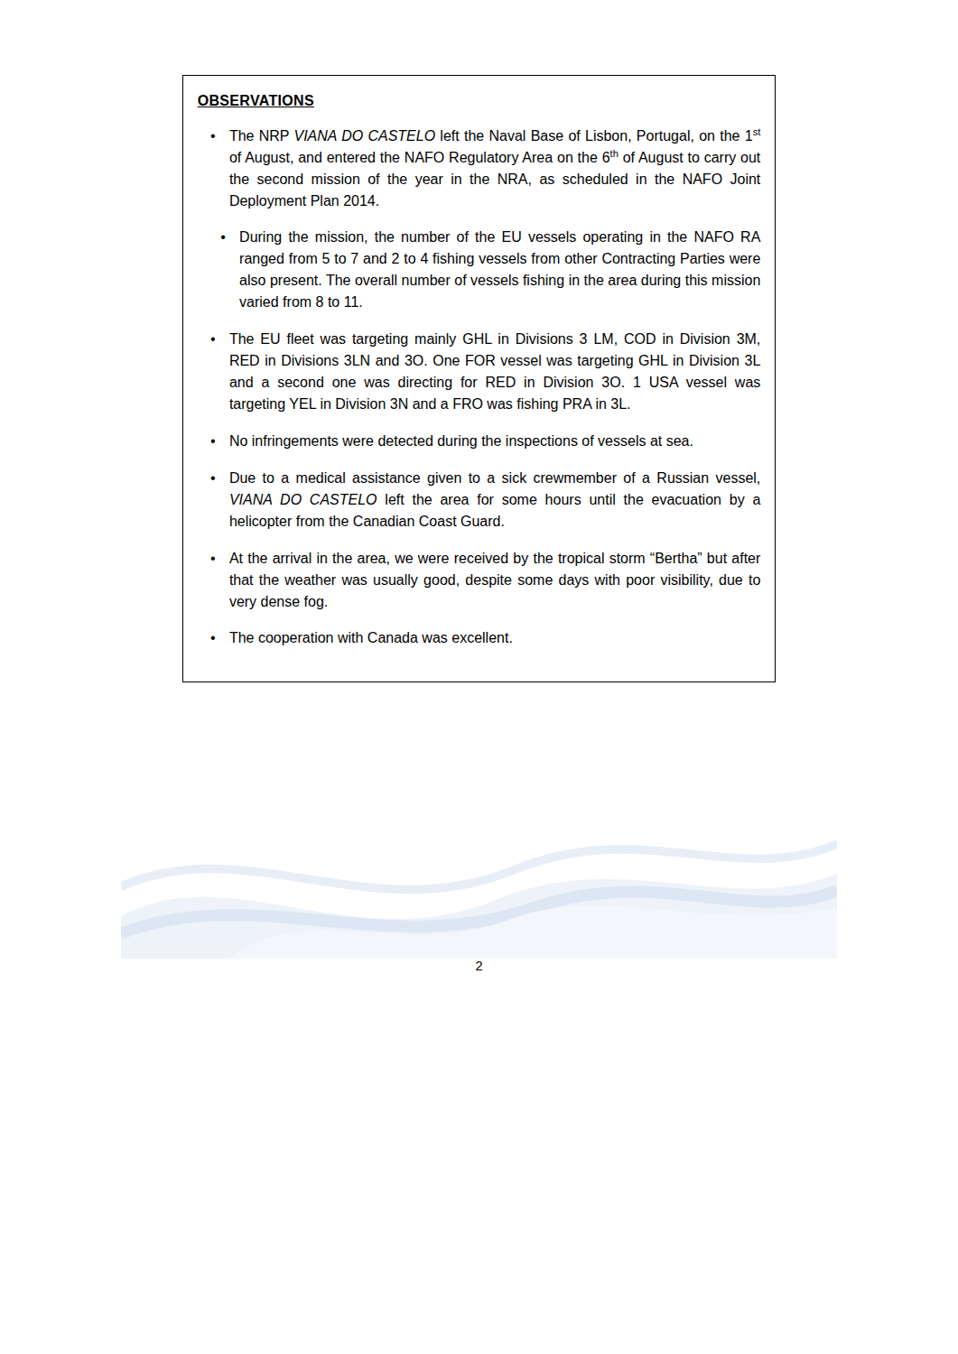OBSERVATIONS
The NRP VIANA DO CASTELO left the Naval Base of Lisbon, Portugal, on the 1st of August, and entered the NAFO Regulatory Area on the 6th of August to carry out the second mission of the year in the NRA, as scheduled in the NAFO Joint Deployment Plan 2014.
During the mission, the number of the EU vessels operating in the NAFO RA ranged from 5 to 7 and 2 to 4 fishing vessels from other Contracting Parties were also present. The overall number of vessels fishing in the area during this mission varied from 8 to 11.
The EU fleet was targeting mainly GHL in Divisions 3 LM, COD in Division 3M, RED in Divisions 3LN and 3O. One FOR vessel was targeting GHL in Division 3L and a second one was directing for RED in Division 3O. 1 USA vessel was targeting YEL in Division 3N and a FRO was fishing PRA in 3L.
No infringements were detected during the inspections of vessels at sea.
Due to a medical assistance given to a sick crewmember of a Russian vessel, VIANA DO CASTELO left the area for some hours until the evacuation by a helicopter from the Canadian Coast Guard.
At the arrival in the area, we were received by the tropical storm “Bertha” but after that the weather was usually good, despite some days with poor visibility, due to very dense fog.
The cooperation with Canada was excellent.
2